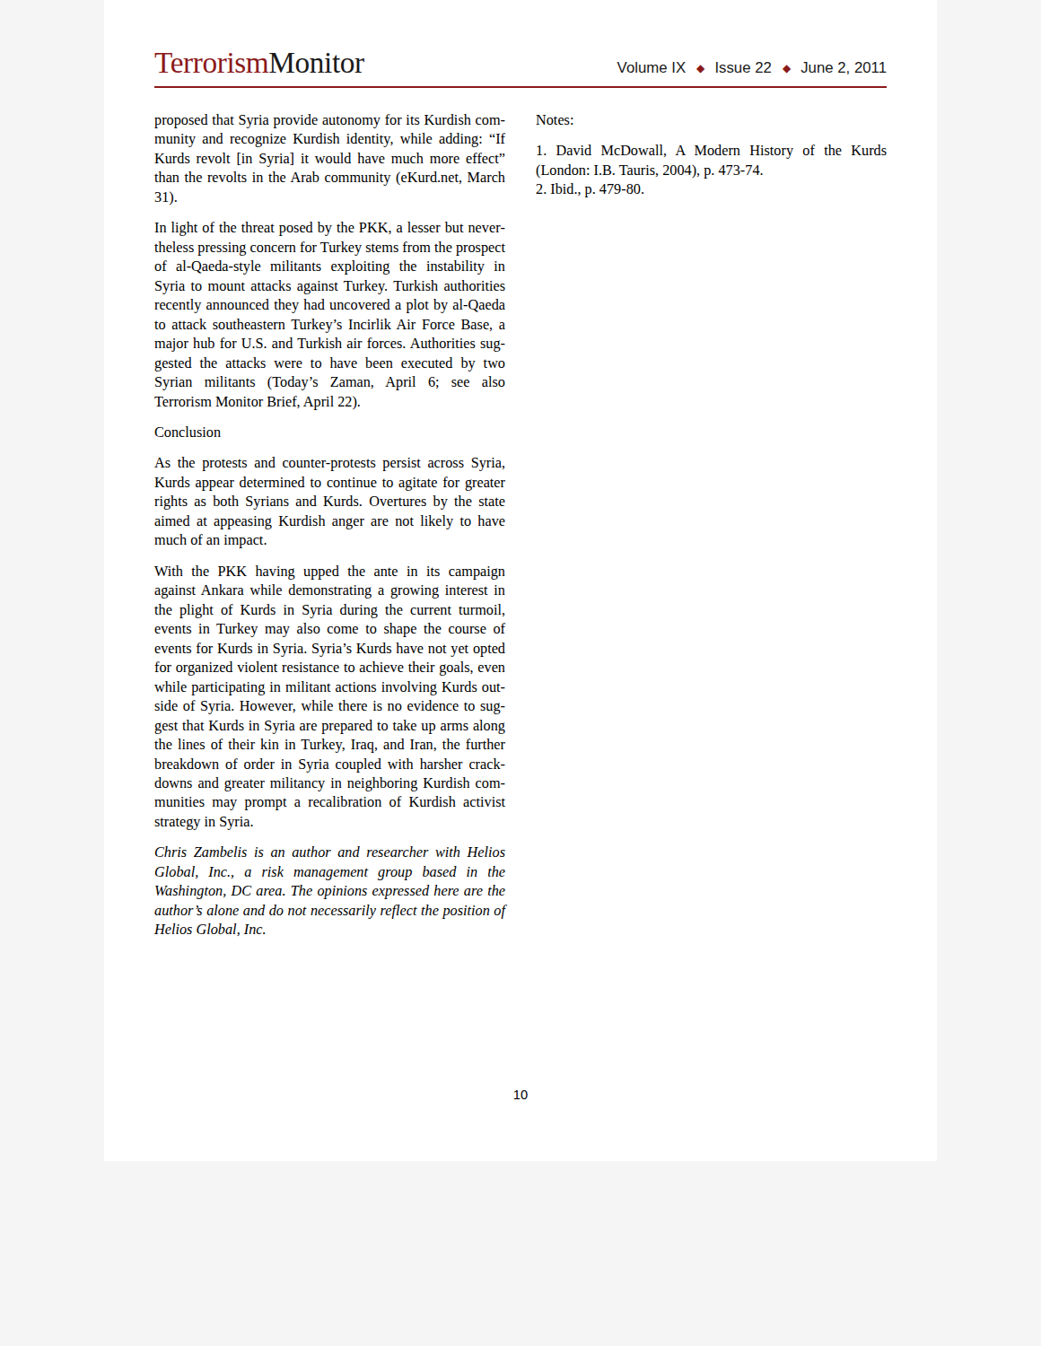Terrorism Monitor
Volume IX ◆ Issue 22 ◆ June 2, 2011
proposed that Syria provide autonomy for its Kurdish community and recognize Kurdish identity, while adding: “If Kurds revolt [in Syria] it would have much more effect” than the revolts in the Arab community (eKurd.net, March 31).
In light of the threat posed by the PKK, a lesser but nevertheless pressing concern for Turkey stems from the prospect of al-Qaeda-style militants exploiting the instability in Syria to mount attacks against Turkey. Turkish authorities recently announced they had uncovered a plot by al-Qaeda to attack southeastern Turkey’s Incirlik Air Force Base, a major hub for U.S. and Turkish air forces. Authorities suggested the attacks were to have been executed by two Syrian militants (Today’s Zaman, April 6; see also Terrorism Monitor Brief, April 22).
Conclusion
As the protests and counter-protests persist across Syria, Kurds appear determined to continue to agitate for greater rights as both Syrians and Kurds. Overtures by the state aimed at appeasing Kurdish anger are not likely to have much of an impact.
With the PKK having upped the ante in its campaign against Ankara while demonstrating a growing interest in the plight of Kurds in Syria during the current turmoil, events in Turkey may also come to shape the course of events for Kurds in Syria. Syria’s Kurds have not yet opted for organized violent resistance to achieve their goals, even while participating in militant actions involving Kurds outside of Syria. However, while there is no evidence to suggest that Kurds in Syria are prepared to take up arms along the lines of their kin in Turkey, Iraq, and Iran, the further breakdown of order in Syria coupled with harsher crackdowns and greater militancy in neighboring Kurdish communities may prompt a recalibration of Kurdish activist strategy in Syria.
Chris Zambelis is an author and researcher with Helios Global, Inc., a risk management group based in the Washington, DC area. The opinions expressed here are the author’s alone and do not necessarily reflect the position of Helios Global, Inc.
Notes:
1. David McDowall, A Modern History of the Kurds (London: I.B. Tauris, 2004), p. 473-74.
2. Ibid., p. 479-80.
10